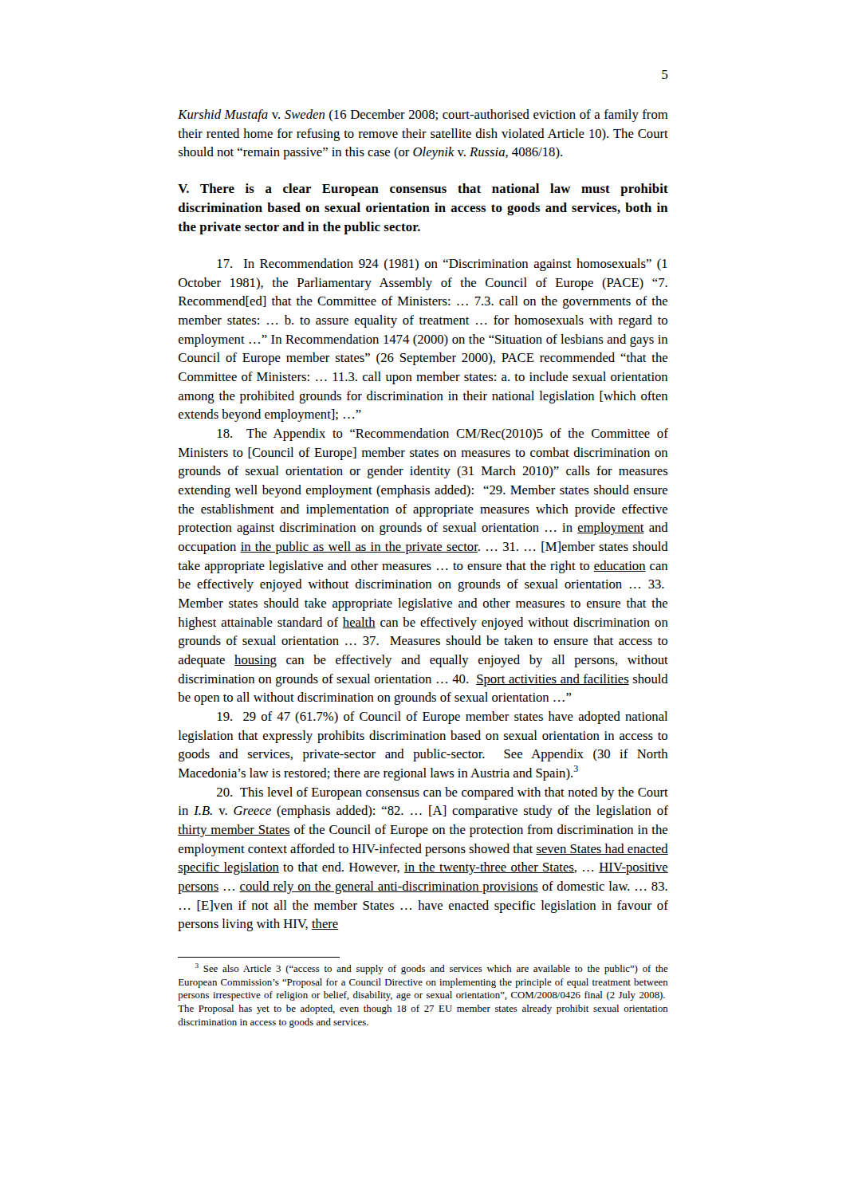5
Kurshid Mustafa v. Sweden (16 December 2008; court-authorised eviction of a family from their rented home for refusing to remove their satellite dish violated Article 10). The Court should not “remain passive” in this case (or Oleynik v. Russia, 4086/18).
V. There is a clear European consensus that national law must prohibit discrimination based on sexual orientation in access to goods and services, both in the private sector and in the public sector.
17. In Recommendation 924 (1981) on “Discrimination against homosexuals” (1 October 1981), the Parliamentary Assembly of the Council of Europe (PACE) “7. Recommend[ed] that the Committee of Ministers: … 7.3. call on the governments of the member states: … b. to assure equality of treatment … for homosexuals with regard to employment …” In Recommendation 1474 (2000) on the “Situation of lesbians and gays in Council of Europe member states” (26 September 2000), PACE recommended “that the Committee of Ministers: … 11.3. call upon member states: a. to include sexual orientation among the prohibited grounds for discrimination in their national legislation [which often extends beyond employment]; …”
18. The Appendix to “Recommendation CM/Rec(2010)5 of the Committee of Ministers to [Council of Europe] member states on measures to combat discrimination on grounds of sexual orientation or gender identity (31 March 2010)” calls for measures extending well beyond employment (emphasis added): “29. Member states should ensure the establishment and implementation of appropriate measures which provide effective protection against discrimination on grounds of sexual orientation … in employment and occupation in the public as well as in the private sector. … 31. … [M]ember states should take appropriate legislative and other measures … to ensure that the right to education can be effectively enjoyed without discrimination on grounds of sexual orientation … 33. Member states should take appropriate legislative and other measures to ensure that the highest attainable standard of health can be effectively enjoyed without discrimination on grounds of sexual orientation … 37. Measures should be taken to ensure that access to adequate housing can be effectively and equally enjoyed by all persons, without discrimination on grounds of sexual orientation … 40. Sport activities and facilities should be open to all without discrimination on grounds of sexual orientation …”
19. 29 of 47 (61.7%) of Council of Europe member states have adopted national legislation that expressly prohibits discrimination based on sexual orientation in access to goods and services, private-sector and public-sector. See Appendix (30 if North Macedonia’s law is restored; there are regional laws in Austria and Spain).3
20. This level of European consensus can be compared with that noted by the Court in I.B. v. Greece (emphasis added): “82. … [A] comparative study of the legislation of thirty member States of the Council of Europe on the protection from discrimination in the employment context afforded to HIV-infected persons showed that seven States had enacted specific legislation to that end. However, in the twenty-three other States, … HIV-positive persons … could rely on the general anti-discrimination provisions of domestic law. … 83. … [E]ven if not all the member States … have enacted specific legislation in favour of persons living with HIV, there
3 See also Article 3 (“access to and supply of goods and services which are available to the public”) of the European Commission’s “Proposal for a Council Directive on implementing the principle of equal treatment between persons irrespective of religion or belief, disability, age or sexual orientation”, COM/2008/0426 final (2 July 2008). The Proposal has yet to be adopted, even though 18 of 27 EU member states already prohibit sexual orientation discrimination in access to goods and services.